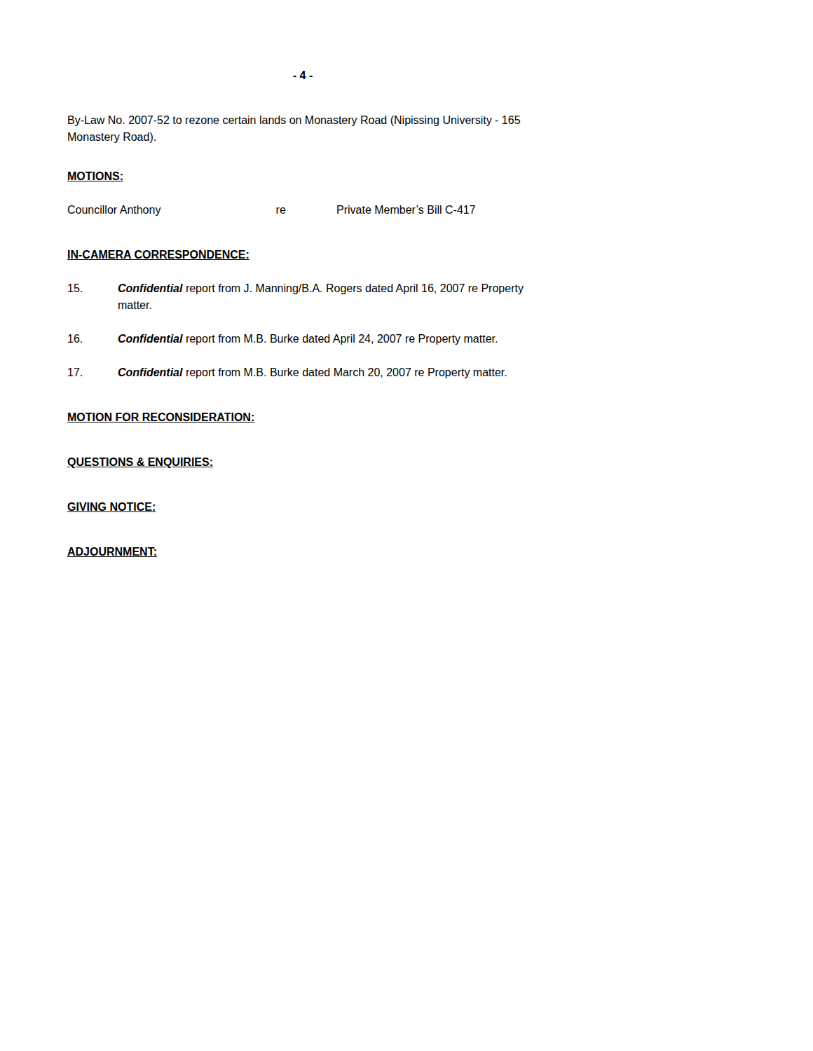- 4 -
By-Law No. 2007-52 to rezone certain lands on Monastery Road (Nipissing University - 165 Monastery Road).
MOTIONS:
Councillor Anthony re Private Member’s Bill C-417
IN-CAMERA CORRESPONDENCE:
15. Confidential report from J. Manning/B.A. Rogers dated April 16, 2007 re Property matter.
16. Confidential report from M.B. Burke dated April 24, 2007 re Property matter.
17. Confidential report from M.B. Burke dated March 20, 2007 re Property matter.
MOTION FOR RECONSIDERATION:
QUESTIONS & ENQUIRIES:
GIVING NOTICE:
ADJOURNMENT: